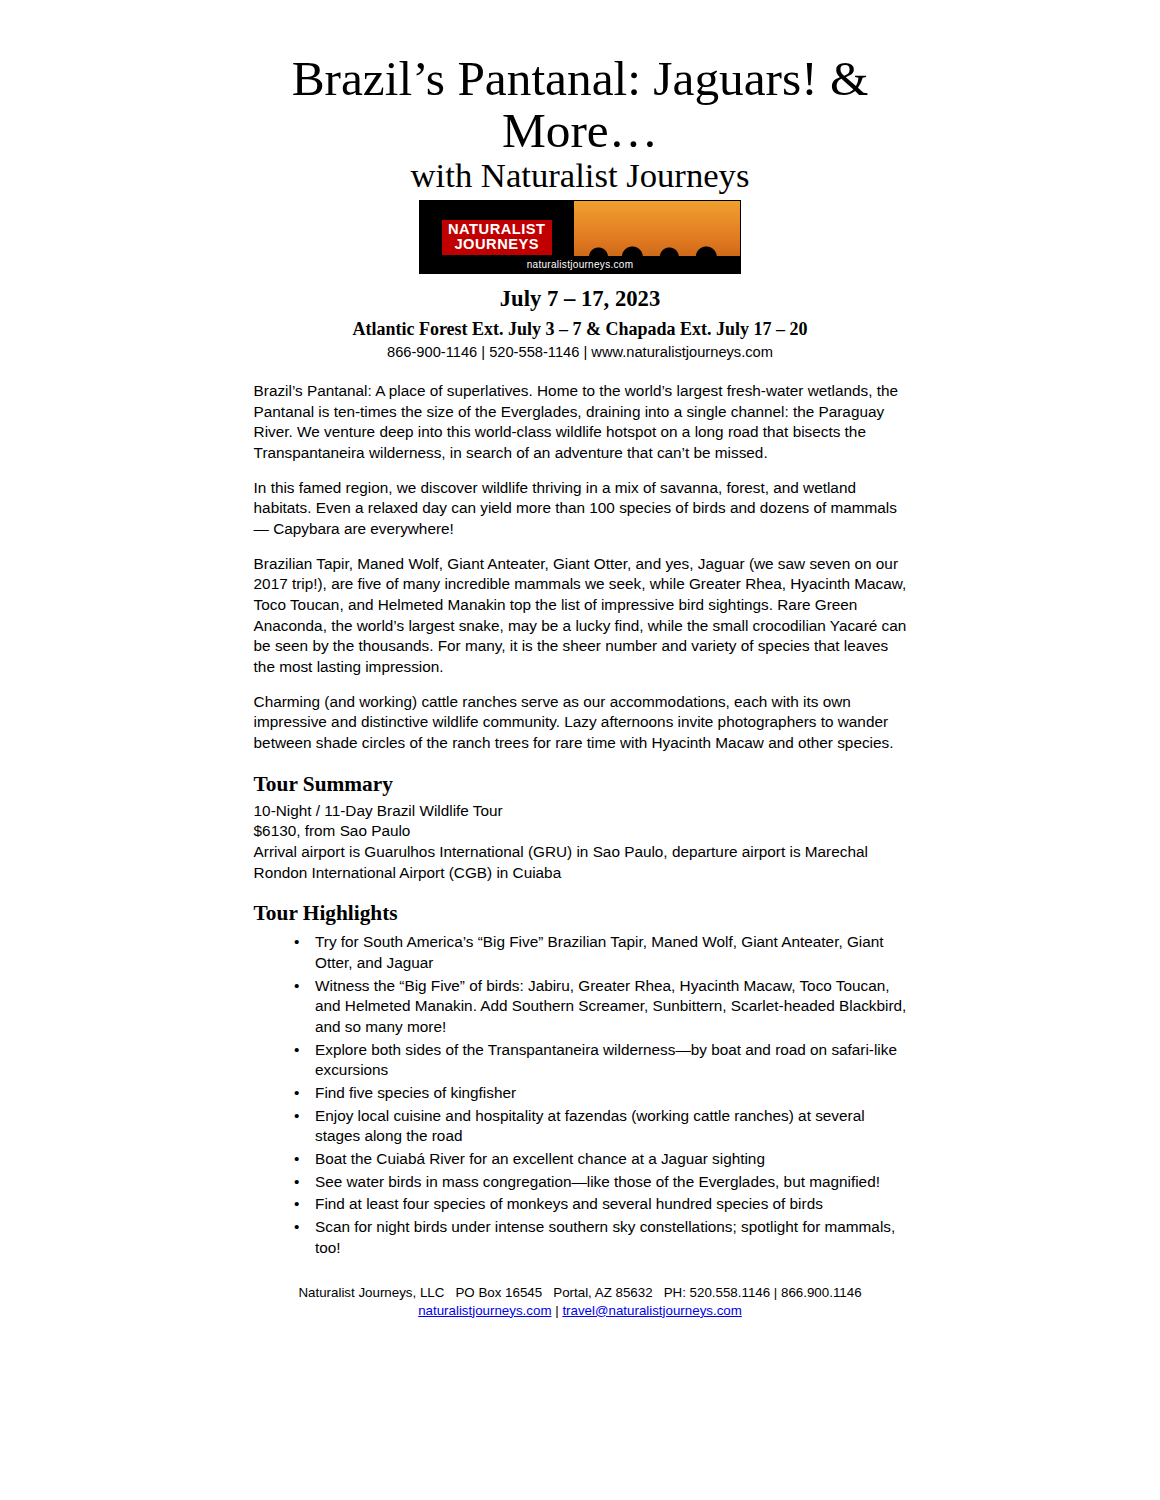Brazil’s Pantanal: Jaguars! & More…
with Naturalist Journeys
NATURALIST
JOURNEYS
naturalistjourneys.com
July 7 – 17, 2023
Atlantic Forest Ext. July 3 – 7 & Chapada Ext. July 17 – 20
866-900-1146 | 520-558-1146 | www.naturalistjourneys.com
Brazil’s Pantanal: A place of superlatives. Home to the world’s largest fresh-water wetlands, the Pantanal is ten-times the size of the Everglades, draining into a single channel: the Paraguay River. We venture deep into this world-class wildlife hotspot on a long road that bisects the Transpantaneira wilderness, in search of an adventure that can’t be missed.
In this famed region, we discover wildlife thriving in a mix of savanna, forest, and wetland habitats. Even a relaxed day can yield more than 100 species of birds and dozens of mammals — Capybara are everywhere!
Brazilian Tapir, Maned Wolf, Giant Anteater, Giant Otter, and yes, Jaguar (we saw seven on our 2017 trip!), are five of many incredible mammals we seek, while Greater Rhea, Hyacinth Macaw, Toco Toucan, and Helmeted Manakin top the list of impressive bird sightings. Rare Green Anaconda, the world’s largest snake, may be a lucky find, while the small crocodilian Yacaré can be seen by the thousands. For many, it is the sheer number and variety of species that leaves the most lasting impression.
Charming (and working) cattle ranches serve as our accommodations, each with its own impressive and distinctive wildlife community. Lazy afternoons invite photographers to wander between shade circles of the ranch trees for rare time with Hyacinth Macaw and other species.
Tour Summary
10-Night / 11-Day Brazil Wildlife Tour
$6130, from Sao Paulo
Arrival airport is Guarulhos International (GRU) in Sao Paulo, departure airport is Marechal Rondon International Airport (CGB) in Cuiaba
Tour Highlights
Try for South America’s “Big Five” Brazilian Tapir, Maned Wolf, Giant Anteater, Giant Otter, and Jaguar
Witness the “Big Five” of birds: Jabiru, Greater Rhea, Hyacinth Macaw, Toco Toucan, and Helmeted Manakin. Add Southern Screamer, Sunbittern, Scarlet-headed Blackbird, and so many more!
Explore both sides of the Transpantaneira wilderness—by boat and road on safari-like excursions
Find five species of kingfisher
Enjoy local cuisine and hospitality at fazendas (working cattle ranches) at several stages along the road
Boat the Cuiabá River for an excellent chance at a Jaguar sighting
See water birds in mass congregation—like those of the Everglades, but magnified!
Find at least four species of monkeys and several hundred species of birds
Scan for night birds under intense southern sky constellations; spotlight for mammals, too!
Naturalist Journeys, LLC PO Box 16545 Portal, AZ 85632 PH: 520.558.1146 | 866.900.1146
naturalistjourneys.com | travel@naturalistjourneys.com